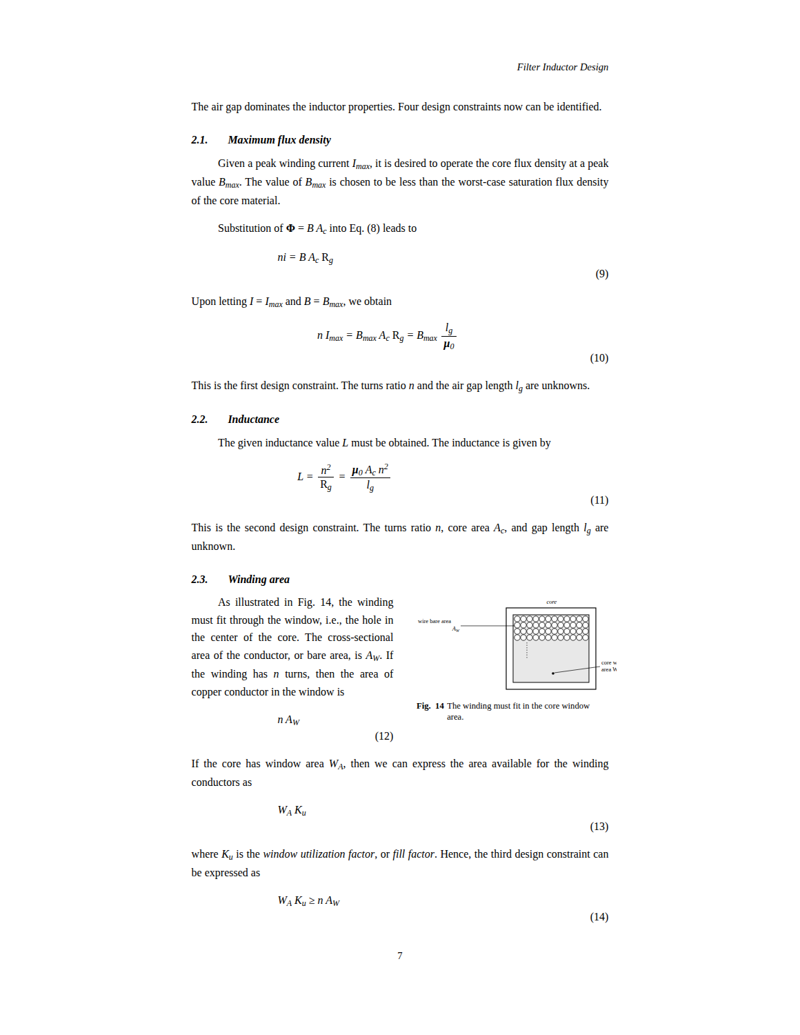Filter Inductor Design
The air gap dominates the inductor properties. Four design constraints now can be identified.
2.1. Maximum flux density
Given a peak winding current Imax, it is desired to operate the core flux density at a peak value Bmax. The value of Bmax is chosen to be less than the worst-case saturation flux density of the core material.
Substitution of Φ = B Ac into Eq. (8) leads to
ni = B Ac Rg
(9)
Upon letting I = Imax and B = Bmax, we obtain
n Imax = Bmax Ac Rg = Bmax lg μ0
(10)
This is the first design constraint. The turns ratio n and the air gap length lg are unknowns.
2.2. Inductance
The given inductance value L must be obtained. The inductance is given by
L = n2 Rg = μ0 Ac n2 lg
(11)
This is the second design constraint. The turns ratio n, core area Ac, and gap length lg are unknown.
2.3. Winding area
core wire bare area AW core window area WA
Fig. 14 The winding must fit in the core window area.
As illustrated in Fig. 14, the winding must fit through the window, i.e., the hole in the center of the core. The cross-sectional area of the conductor, or bare area, is AW. If the winding has n turns, then the area of copper conductor in the window is
n AW
(12)
If the core has window area WA, then we can express the area available for the winding conductors as
WA Ku
(13)
where Ku is the window utilization factor, or fill factor. Hence, the third design constraint can be expressed as
WA Ku ≥ n AW
(14)
7